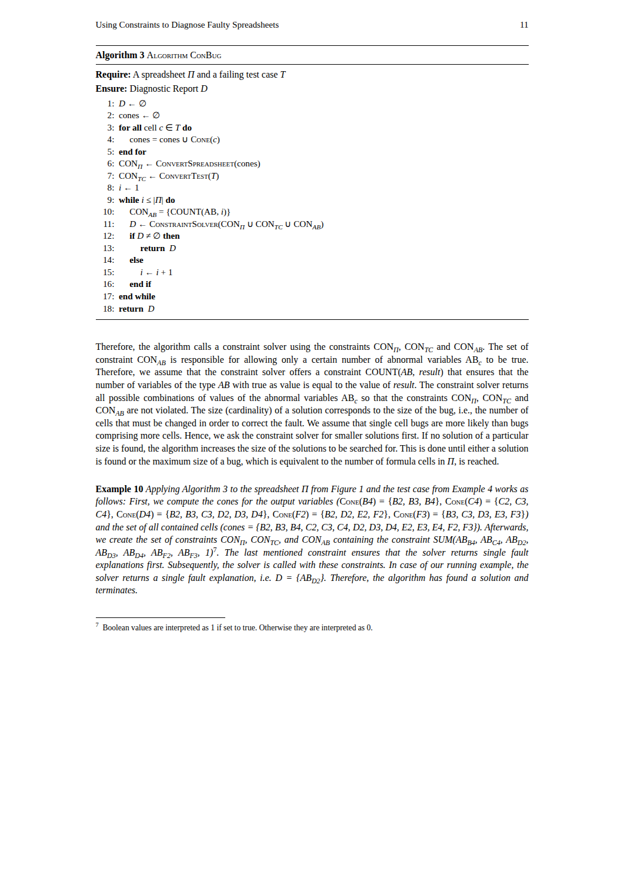Using Constraints to Diagnose Faulty Spreadsheets 11
Algorithm 3 Algorithm ConBug
Require: A spreadsheet Π and a failing test case T
Ensure: Diagnostic Report D
D ← ∅
cones ← ∅
for all cell c ∈ T do
cones = cones ∪ Cone(c)
end for
CONΠ ← ConvertSpreadsheet(cones)
CONTC ← ConvertTest(T)
i ← 1
while i ≤ |Π| do
CONAB = {COUNT(AB, i)}
D ← ConstraintSolver(CONΠ ∪ CONTC ∪ CONAB)
if D ≠ ∅ then
return D
else
i ← i + 1
end if
end while
return D
Therefore, the algorithm calls a constraint solver using the constraints CONΠ, CONTC and CONAB. The set of constraint CONAB is responsible for allowing only a certain number of abnormal variables ABc to be true. Therefore, we assume that the constraint solver offers a constraint COUNT(AB, result) that ensures that the number of variables of the type AB with true as value is equal to the value of result. The constraint solver returns all possible combinations of values of the abnormal variables ABc so that the constraints CONΠ, CONTC and CONAB are not violated. The size (cardinality) of a solution corresponds to the size of the bug, i.e., the number of cells that must be changed in order to correct the fault. We assume that single cell bugs are more likely than bugs comprising more cells. Hence, we ask the constraint solver for smaller solutions first. If no solution of a particular size is found, the algorithm increases the size of the solutions to be searched for. This is done until either a solution is found or the maximum size of a bug, which is equivalent to the number of formula cells in Π, is reached.
Example 10 Applying Algorithm 3 to the spreadsheet Π from Figure 1 and the test case from Example 4 works as follows: First, we compute the cones for the output variables (Cone(B4) = {B2, B3, B4}, Cone(C4) = {C2, C3, C4}, Cone(D4) = {B2, B3, C3, D2, D3, D4}, Cone(F2) = {B2, D2, E2, F2}, Cone(F3) = {B3, C3, D3, E3, F3}) and the set of all contained cells (cones = {B2, B3, B4, C2, C3, C4, D2, D3, D4, E2, E3, E4, F2, F3}). Afterwards, we create the set of constraints CONΠ, CONTC, and CONAB containing the constraint SUM(ABB4, ABC4, ABD2, ABD3, ABD4, ABF2, ABF3, 1)7. The last mentioned constraint ensures that the solver returns single fault explanations first. Subsequently, the solver is called with these constraints. In case of our running example, the solver returns a single fault explanation, i.e. D = {ABD2}. Therefore, the algorithm has found a solution and terminates.
7 Boolean values are interpreted as 1 if set to true. Otherwise they are interpreted as 0.